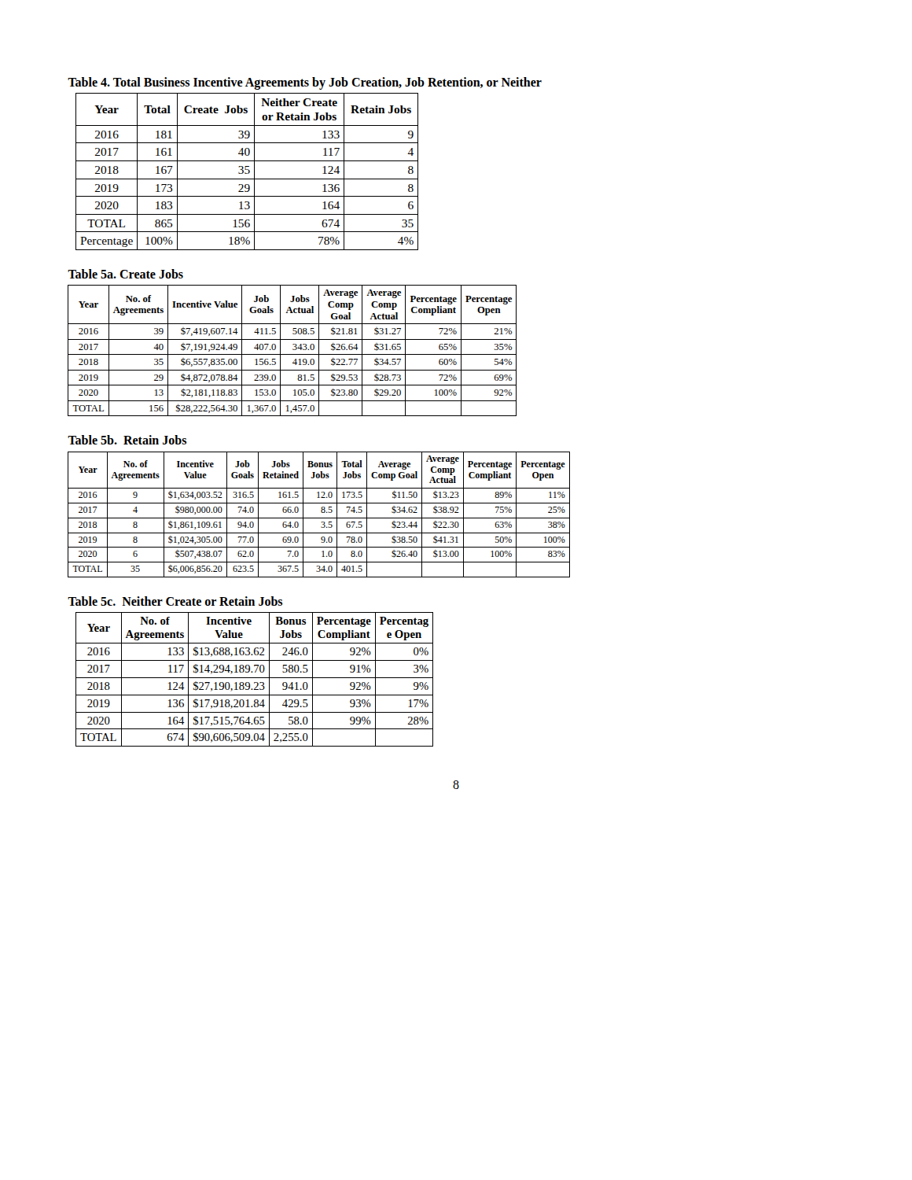Table 4. Total Business Incentive Agreements by Job Creation, Job Retention, or Neither
| Year | Total | Create Jobs | Neither Create or Retain Jobs | Retain Jobs |
| --- | --- | --- | --- | --- |
| 2016 | 181 | 39 | 133 | 9 |
| 2017 | 161 | 40 | 117 | 4 |
| 2018 | 167 | 35 | 124 | 8 |
| 2019 | 173 | 29 | 136 | 8 |
| 2020 | 183 | 13 | 164 | 6 |
| TOTAL | 865 | 156 | 674 | 35 |
| Percentage | 100% | 18% | 78% | 4% |
Table 5a. Create Jobs
| Year | No. of Agreements | Incentive Value | Job Goals | Jobs Actual | Average Comp Goal | Average Comp Actual | Percentage Compliant | Percentage Open |
| --- | --- | --- | --- | --- | --- | --- | --- | --- |
| 2016 | 39 | $7,419,607.14 | 411.5 | 508.5 | $21.81 | $31.27 | 72% | 21% |
| 2017 | 40 | $7,191,924.49 | 407.0 | 343.0 | $26.64 | $31.65 | 65% | 35% |
| 2018 | 35 | $6,557,835.00 | 156.5 | 419.0 | $22.77 | $34.57 | 60% | 54% |
| 2019 | 29 | $4,872,078.84 | 239.0 | 81.5 | $29.53 | $28.73 | 72% | 69% |
| 2020 | 13 | $2,181,118.83 | 153.0 | 105.0 | $23.80 | $29.20 | 100% | 92% |
| TOTAL | 156 | $28,222,564.30 | 1,367.0 | 1,457.0 | | | | |
Table 5b. Retain Jobs
| Year | No. of Agreements | Incentive Value | Job Goals | Jobs Retained | Bonus Jobs | Total Jobs | Average Comp Goal | Average Comp Actual | Percentage Compliant | Percentage Open |
| --- | --- | --- | --- | --- | --- | --- | --- | --- | --- | --- |
| 2016 | 9 | $1,634,003.52 | 316.5 | 161.5 | 12.0 | 173.5 | $11.50 | $13.23 | 89% | 11% |
| 2017 | 4 | $980,000.00 | 74.0 | 66.0 | 8.5 | 74.5 | $34.62 | $38.92 | 75% | 25% |
| 2018 | 8 | $1,861,109.61 | 94.0 | 64.0 | 3.5 | 67.5 | $23.44 | $22.30 | 63% | 38% |
| 2019 | 8 | $1,024,305.00 | 77.0 | 69.0 | 9.0 | 78.0 | $38.50 | $41.31 | 50% | 100% |
| 2020 | 6 | $507,438.07 | 62.0 | 7.0 | 1.0 | 8.0 | $26.40 | $13.00 | 100% | 83% |
| TOTAL | 35 | $6,006,856.20 | 623.5 | 367.5 | 34.0 | 401.5 | | | | |
Table 5c. Neither Create or Retain Jobs
| Year | No. of Agreements | Incentive Value | Bonus Jobs | Percentage Compliant | Percentag e Open |
| --- | --- | --- | --- | --- | --- |
| 2016 | 133 | $13,688,163.62 | 246.0 | 92% | 0% |
| 2017 | 117 | $14,294,189.70 | 580.5 | 91% | 3% |
| 2018 | 124 | $27,190,189.23 | 941.0 | 92% | 9% |
| 2019 | 136 | $17,918,201.84 | 429.5 | 93% | 17% |
| 2020 | 164 | $17,515,764.65 | 58.0 | 99% | 28% |
| TOTAL | 674 | $90,606,509.04 | 2,255.0 | | |
8